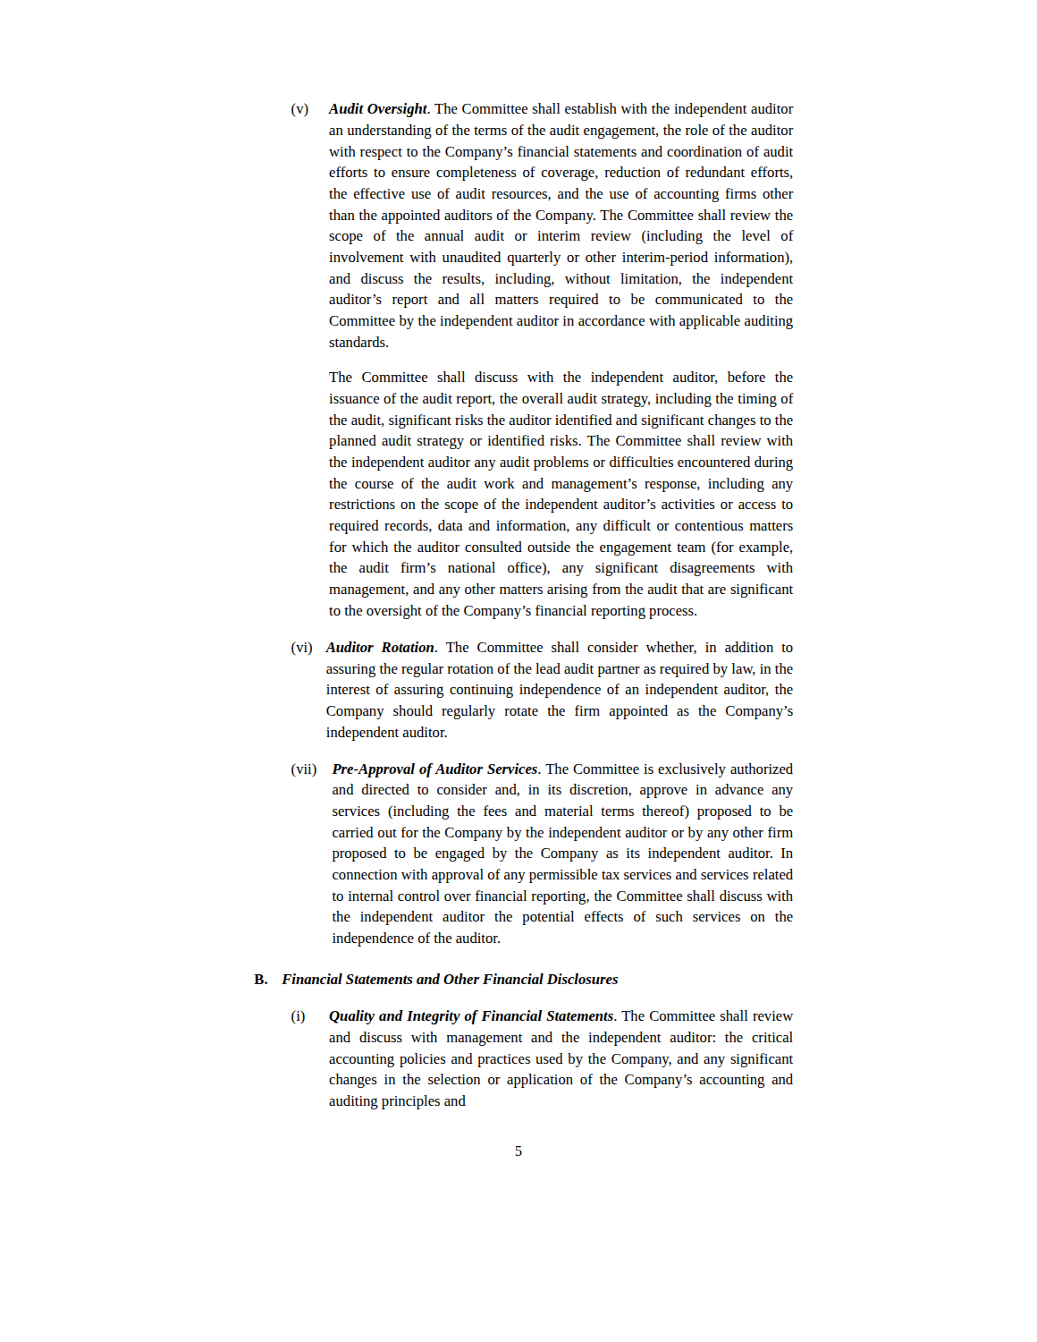(v)
Audit Oversight. The Committee shall establish with the independent auditor an understanding of the terms of the audit engagement, the role of the auditor with respect to the Company’s financial statements and coordination of audit efforts to ensure completeness of coverage, reduction of redundant efforts, the effective use of audit resources, and the use of accounting firms other than the appointed auditors of the Company. The Committee shall review the scope of the annual audit or interim review (including the level of involvement with unaudited quarterly or other interim-period information), and discuss the results, including, without limitation, the independent auditor’s report and all matters required to be communicated to the Committee by the independent auditor in accordance with applicable auditing standards.
The Committee shall discuss with the independent auditor, before the issuance of the audit report, the overall audit strategy, including the timing of the audit, significant risks the auditor identified and significant changes to the planned audit strategy or identified risks. The Committee shall review with the independent auditor any audit problems or difficulties encountered during the course of the audit work and management’s response, including any restrictions on the scope of the independent auditor’s activities or access to required records, data and information, any difficult or contentious matters for which the auditor consulted outside the engagement team (for example, the audit firm’s national office), any significant disagreements with management, and any other matters arising from the audit that are significant to the oversight of the Company’s financial reporting process.
(vi)
Auditor Rotation. The Committee shall consider whether, in addition to assuring the regular rotation of the lead audit partner as required by law, in the interest of assuring continuing independence of an independent auditor, the Company should regularly rotate the firm appointed as the Company’s independent auditor.
(vii)
Pre-Approval of Auditor Services. The Committee is exclusively authorized and directed to consider and, in its discretion, approve in advance any services (including the fees and material terms thereof) proposed to be carried out for the Company by the independent auditor or by any other firm proposed to be engaged by the Company as its independent auditor. In connection with approval of any permissible tax services and services related to internal control over financial reporting, the Committee shall discuss with the independent auditor the potential effects of such services on the independence of the auditor.
B. Financial Statements and Other Financial Disclosures
(i)
Quality and Integrity of Financial Statements. The Committee shall review and discuss with management and the independent auditor: the critical accounting policies and practices used by the Company, and any significant changes in the selection or application of the Company’s accounting and auditing principles and
5